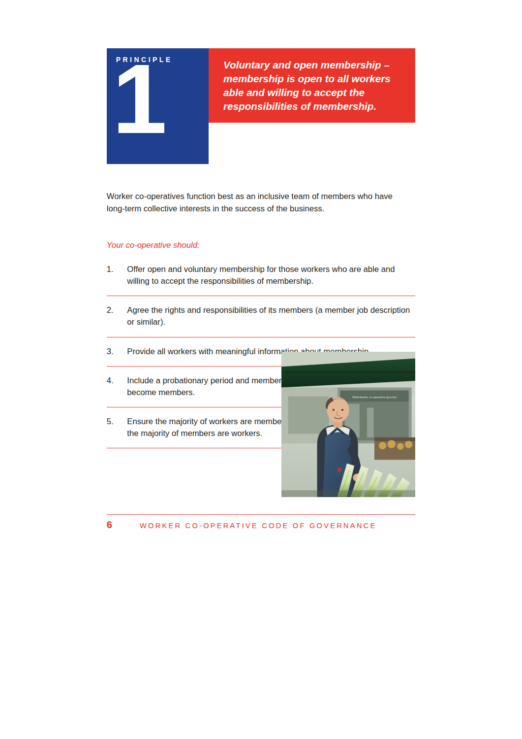Principle
1
Voluntary and open membership – membership is open to all workers able and willing to accept the responsibilities of membership.
Worker co-operatives function best as an inclusive team of members who have long-term collective interests in the success of the business.
Your co-operative should:
Offer open and voluntary membership for those workers who are able and willing to accept the responsibilities of membership.
Agree the rights and responsibilities of its members (a member job description or similar).
Provide all workers with meaningful information about membership.
Include a probationary period and membership training for workers who want to become members.
Ensure the majority of workers are members and the majority of members are workers.
Manchester co-operative grocery
6
Worker Co-operative Code of Governance